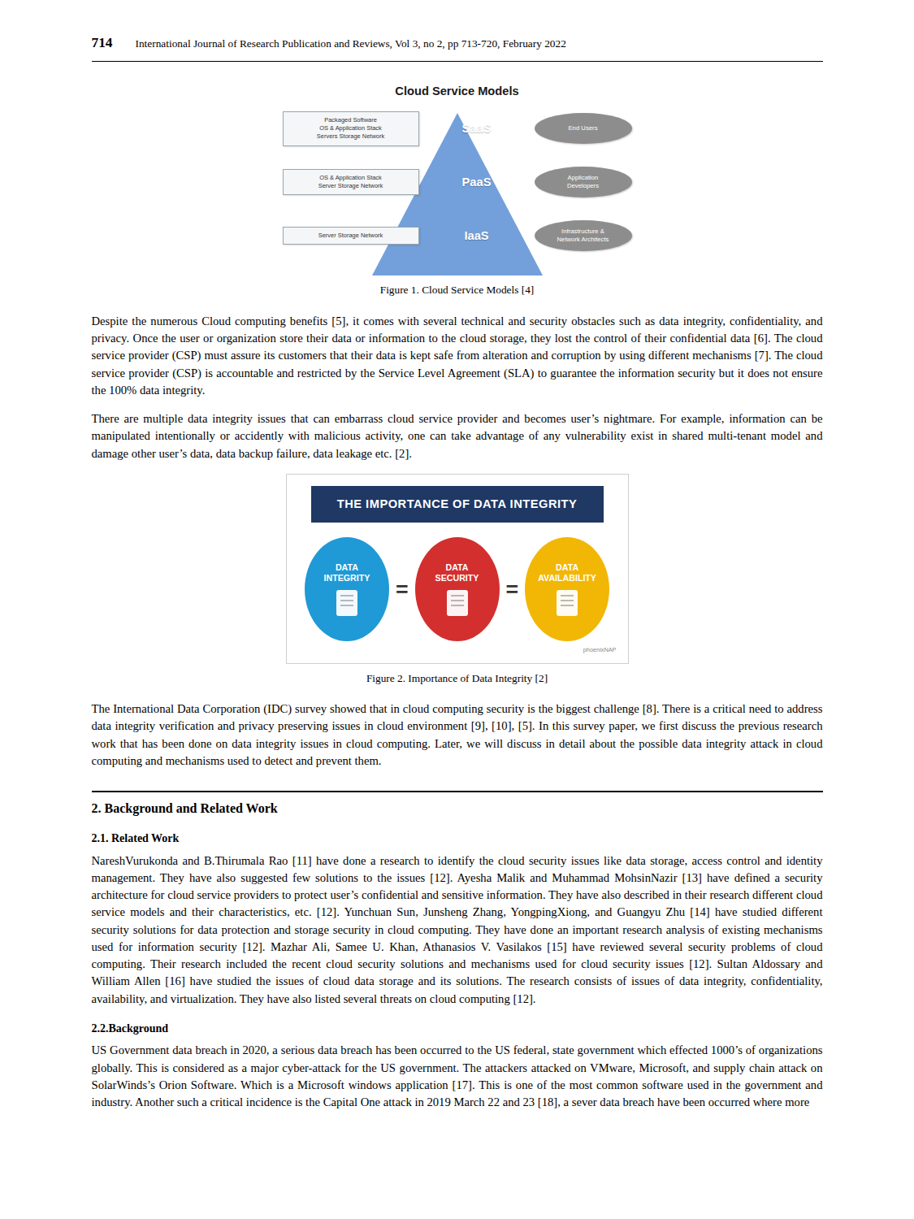714 International Journal of Research Publication and Reviews, Vol 3, no 2, pp 713-720, February 2022
Cloud Service Models
Packaged Software
OS & Application Stack
Servers Storage Network
SaaS
End Users
OS & Application Stack
Server Storage Network
PaaS
Application
Developers
Server Storage Network
IaaS
Infrastructure &
Network Architects
Figure 1. Cloud Service Models [4]
Despite the numerous Cloud computing benefits [5], it comes with several technical and security obstacles such as data integrity, confidentiality, and privacy. Once the user or organization store their data or information to the cloud storage, they lost the control of their confidential data [6]. The cloud service provider (CSP) must assure its customers that their data is kept safe from alteration and corruption by using different mechanisms [7]. The cloud service provider (CSP) is accountable and restricted by the Service Level Agreement (SLA) to guarantee the information security but it does not ensure the 100% data integrity.
There are multiple data integrity issues that can embarrass cloud service provider and becomes user’s nightmare. For example, information can be manipulated intentionally or accidently with malicious activity, one can take advantage of any vulnerability exist in shared multi-tenant model and damage other user’s data, data backup failure, data leakage etc. [2].
THE IMPORTANCE OF DATA INTEGRITY
DATA
INTEGRITY
=
DATA
SECURITY
=
DATA
AVAILABILITY
phoenixNAP
Figure 2. Importance of Data Integrity [2]
The International Data Corporation (IDC) survey showed that in cloud computing security is the biggest challenge [8]. There is a critical need to address data integrity verification and privacy preserving issues in cloud environment [9], [10], [5]. In this survey paper, we first discuss the previous research work that has been done on data integrity issues in cloud computing. Later, we will discuss in detail about the possible data integrity attack in cloud computing and mechanisms used to detect and prevent them.
2. Background and Related Work
2.1. Related Work
NareshVurukonda and B.Thirumala Rao [11] have done a research to identify the cloud security issues like data storage, access control and identity management. They have also suggested few solutions to the issues [12]. Ayesha Malik and Muhammad MohsinNazir [13] have defined a security architecture for cloud service providers to protect user’s confidential and sensitive information. They have also described in their research different cloud service models and their characteristics, etc. [12]. Yunchuan Sun, Junsheng Zhang, YongpingXiong, and Guangyu Zhu [14] have studied different security solutions for data protection and storage security in cloud computing. They have done an important research analysis of existing mechanisms used for information security [12]. Mazhar Ali, Samee U. Khan, Athanasios V. Vasilakos [15] have reviewed several security problems of cloud computing. Their research included the recent cloud security solutions and mechanisms used for cloud security issues [12]. Sultan Aldossary and William Allen [16] have studied the issues of cloud data storage and its solutions. The research consists of issues of data integrity, confidentiality, availability, and virtualization. They have also listed several threats on cloud computing [12].
2.2.Background
US Government data breach in 2020, a serious data breach has been occurred to the US federal, state government which effected 1000’s of organizations globally. This is considered as a major cyber-attack for the US government. The attackers attacked on VMware, Microsoft, and supply chain attack on SolarWinds’s Orion Software. Which is a Microsoft windows application [17]. This is one of the most common software used in the government and industry. Another such a critical incidence is the Capital One attack in 2019 March 22 and 23 [18], a sever data breach have been occurred where more